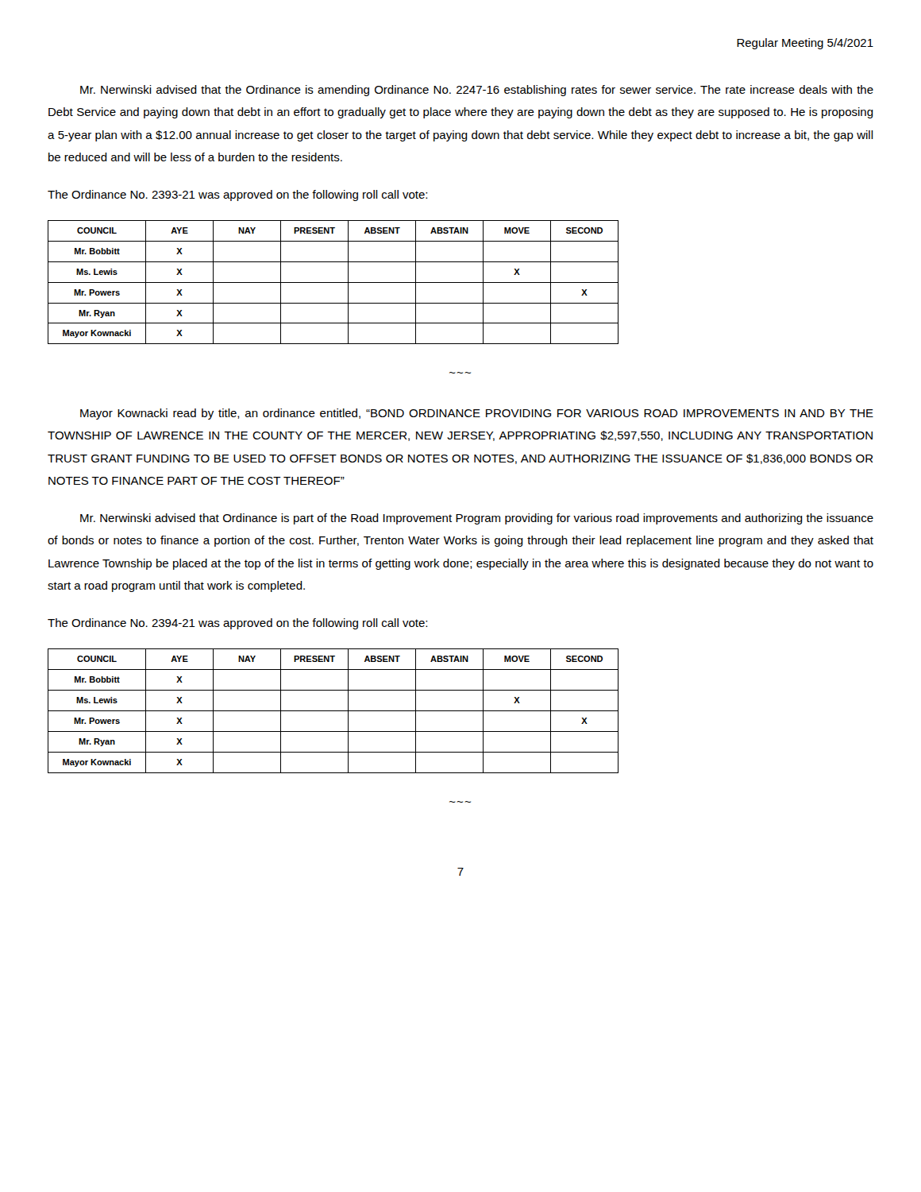Regular Meeting 5/4/2021
Mr. Nerwinski advised that the Ordinance is amending Ordinance No. 2247-16 establishing rates for sewer service. The rate increase deals with the Debt Service and paying down that debt in an effort to gradually get to place where they are paying down the debt as they are supposed to. He is proposing a 5-year plan with a $12.00 annual increase to get closer to the target of paying down that debt service. While they expect debt to increase a bit, the gap will be reduced and will be less of a burden to the residents.
The Ordinance No. 2393-21 was approved on the following roll call vote:
| COUNCIL | AYE | NAY | PRESENT | ABSENT | ABSTAIN | MOVE | SECOND |
| --- | --- | --- | --- | --- | --- | --- | --- |
| Mr. Bobbitt | X | | | | | | |
| Ms. Lewis | X | | | | | X | |
| Mr. Powers | X | | | | | | X |
| Mr. Ryan | X | | | | | | |
| Mayor Kownacki | X | | | | | | |
~~~
Mayor Kownacki read by title, an ordinance entitled, “BOND ORDINANCE PROVIDING FOR VARIOUS ROAD IMPROVEMENTS IN AND BY THE TOWNSHIP OF LAWRENCE IN THE COUNTY OF THE MERCER, NEW JERSEY, APPROPRIATING $2,597,550, INCLUDING ANY TRANSPORTATION TRUST GRANT FUNDING TO BE USED TO OFFSET BONDS OR NOTES OR NOTES, AND AUTHORIZING THE ISSUANCE OF $1,836,000 BONDS OR NOTES TO FINANCE PART OF THE COST THEREOF”
Mr. Nerwinski advised that Ordinance is part of the Road Improvement Program providing for various road improvements and authorizing the issuance of bonds or notes to finance a portion of the cost. Further, Trenton Water Works is going through their lead replacement line program and they asked that Lawrence Township be placed at the top of the list in terms of getting work done; especially in the area where this is designated because they do not want to start a road program until that work is completed.
The Ordinance No. 2394-21 was approved on the following roll call vote:
| COUNCIL | AYE | NAY | PRESENT | ABSENT | ABSTAIN | MOVE | SECOND |
| --- | --- | --- | --- | --- | --- | --- | --- |
| Mr. Bobbitt | X | | | | | | |
| Ms. Lewis | X | | | | | X | |
| Mr. Powers | X | | | | | | X |
| Mr. Ryan | X | | | | | | |
| Mayor Kownacki | X | | | | | | |
~~~
7